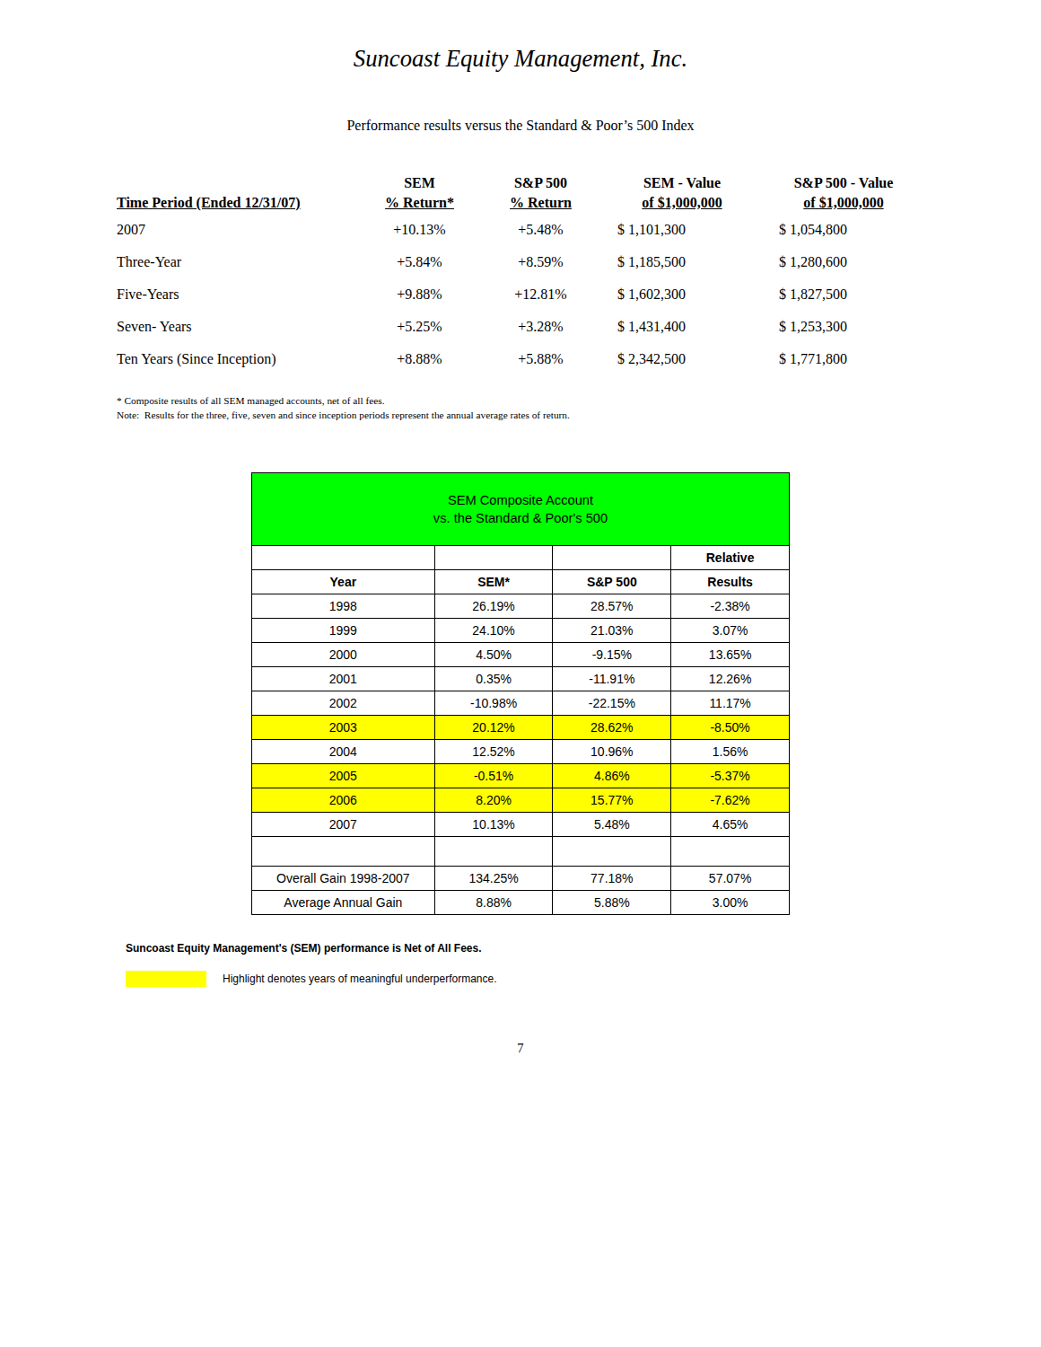Suncoast Equity Management, Inc.
Performance results versus the Standard & Poor’s 500 Index
| | SEM | S&P 500 | SEM - Value | S&P 500 - Value |
| --- | --- | --- | --- | --- |
| Time Period (Ended 12/31/07) | % Return* | % Return | of $1,000,000 | of $1,000,000 |
| 2007 | +10.13% | +5.48% | $ 1,101,300 | $ 1,054,800 |
| Three-Year | +5.84% | +8.59% | $ 1,185,500 | $ 1,280,600 |
| Five-Years | +9.88% | +12.81% | $ 1,602,300 | $ 1,827,500 |
| Seven- Years | +5.25% | +3.28% | $ 1,431,400 | $ 1,253,300 |
| Ten Years (Since Inception) | +8.88% | +5.88% | $ 2,342,500 | $ 1,771,800 |
* Composite results of all SEM managed accounts, net of all fees.
Note: Results for the three, five, seven and since inception periods represent the annual average rates of return.
| SEM Composite Account |
| vs. the Standard & Poor's 500 |
| | | | Relative |
| Year | SEM* | S&P 500 | Results |
| 1998 | 26.19% | 28.57% | -2.38% |
| 1999 | 24.10% | 21.03% | 3.07% |
| 2000 | 4.50% | -9.15% | 13.65% |
| 2001 | 0.35% | -11.91% | 12.26% |
| 2002 | -10.98% | -22.15% | 11.17% |
| 2003 | 20.12% | 28.62% | -8.50% |
| 2004 | 12.52% | 10.96% | 1.56% |
| 2005 | -0.51% | 4.86% | -5.37% |
| 2006 | 8.20% | 15.77% | -7.62% |
| 2007 | 10.13% | 5.48% | 4.65% |
| Overall Gain 1998-2007 | 134.25% | 77.18% | 57.07% |
| Average Annual Gain | 8.88% | 5.88% | 3.00% |
Suncoast Equity Management's (SEM) performance is Net of All Fees.
Highlight denotes years of meaningful underperformance.
7